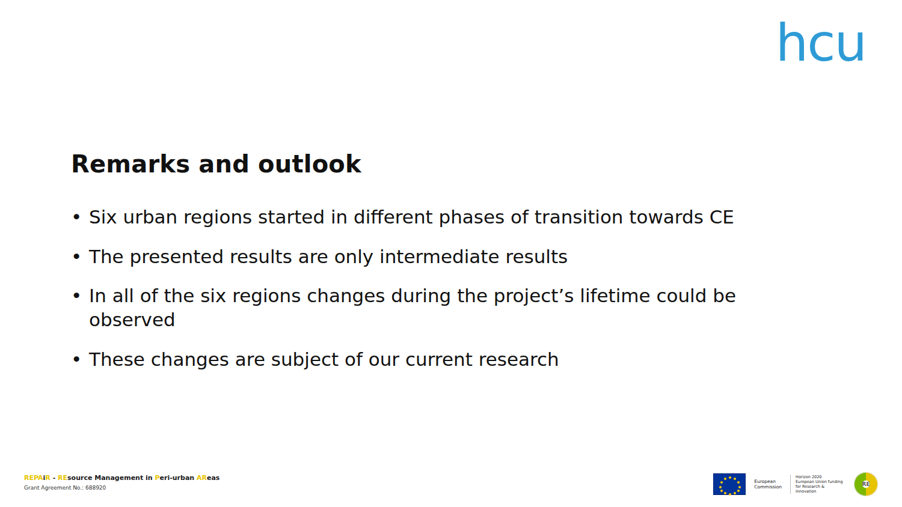hcu
Remarks and outlook
Six urban regions started in different phases of transition towards CE
The presented results are only intermediate results
In all of the six regions changes during the project’s lifetime could be observed
These changes are subject of our current research
REPA iR - RE source Management in Peri-urban AR eas
Grant Agreement No.: 688920
European
Commission
Horizon 2020
European Union funding
for Research & Innovation